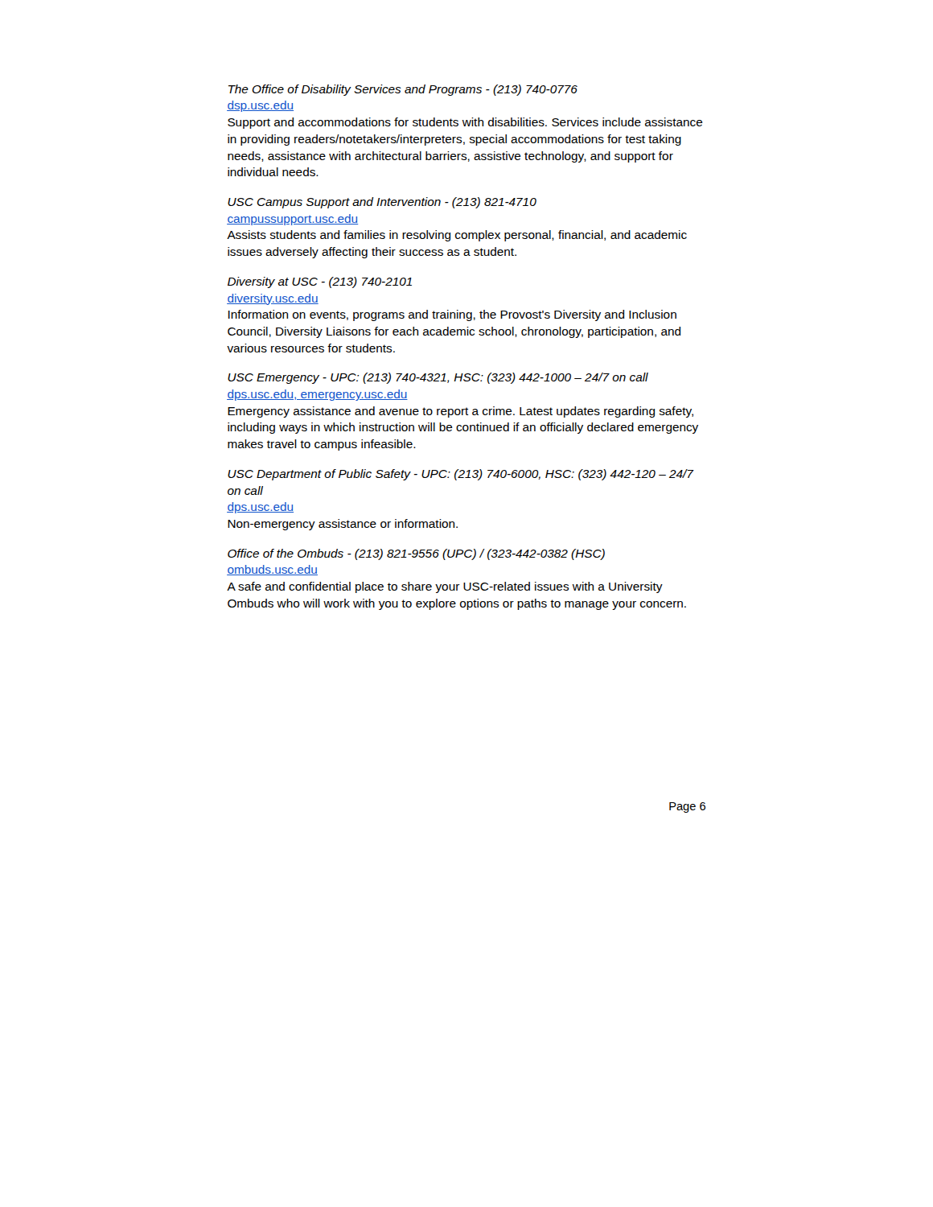The Office of Disability Services and Programs - (213) 740-0776
dsp.usc.edu
Support and accommodations for students with disabilities. Services include assistance in providing readers/notetakers/interpreters, special accommodations for test taking needs, assistance with architectural barriers, assistive technology, and support for individual needs.
USC Campus Support and Intervention - (213) 821-4710
campussupport.usc.edu
Assists students and families in resolving complex personal, financial, and academic issues adversely affecting their success as a student.
Diversity at USC - (213) 740-2101
diversity.usc.edu
Information on events, programs and training, the Provost's Diversity and Inclusion Council, Diversity Liaisons for each academic school, chronology, participation, and various resources for students.
USC Emergency - UPC: (213) 740-4321, HSC: (323) 442-1000 – 24/7 on call
dps.usc.edu, emergency.usc.edu
Emergency assistance and avenue to report a crime. Latest updates regarding safety, including ways in which instruction will be continued if an officially declared emergency makes travel to campus infeasible.
USC Department of Public Safety - UPC: (213) 740-6000, HSC: (323) 442-120 – 24/7 on call
dps.usc.edu
Non-emergency assistance or information.
Office of the Ombuds - (213) 821-9556 (UPC) / (323-442-0382 (HSC)
ombuds.usc.edu
A safe and confidential place to share your USC-related issues with a University Ombuds who will work with you to explore options or paths to manage your concern.
Page 6